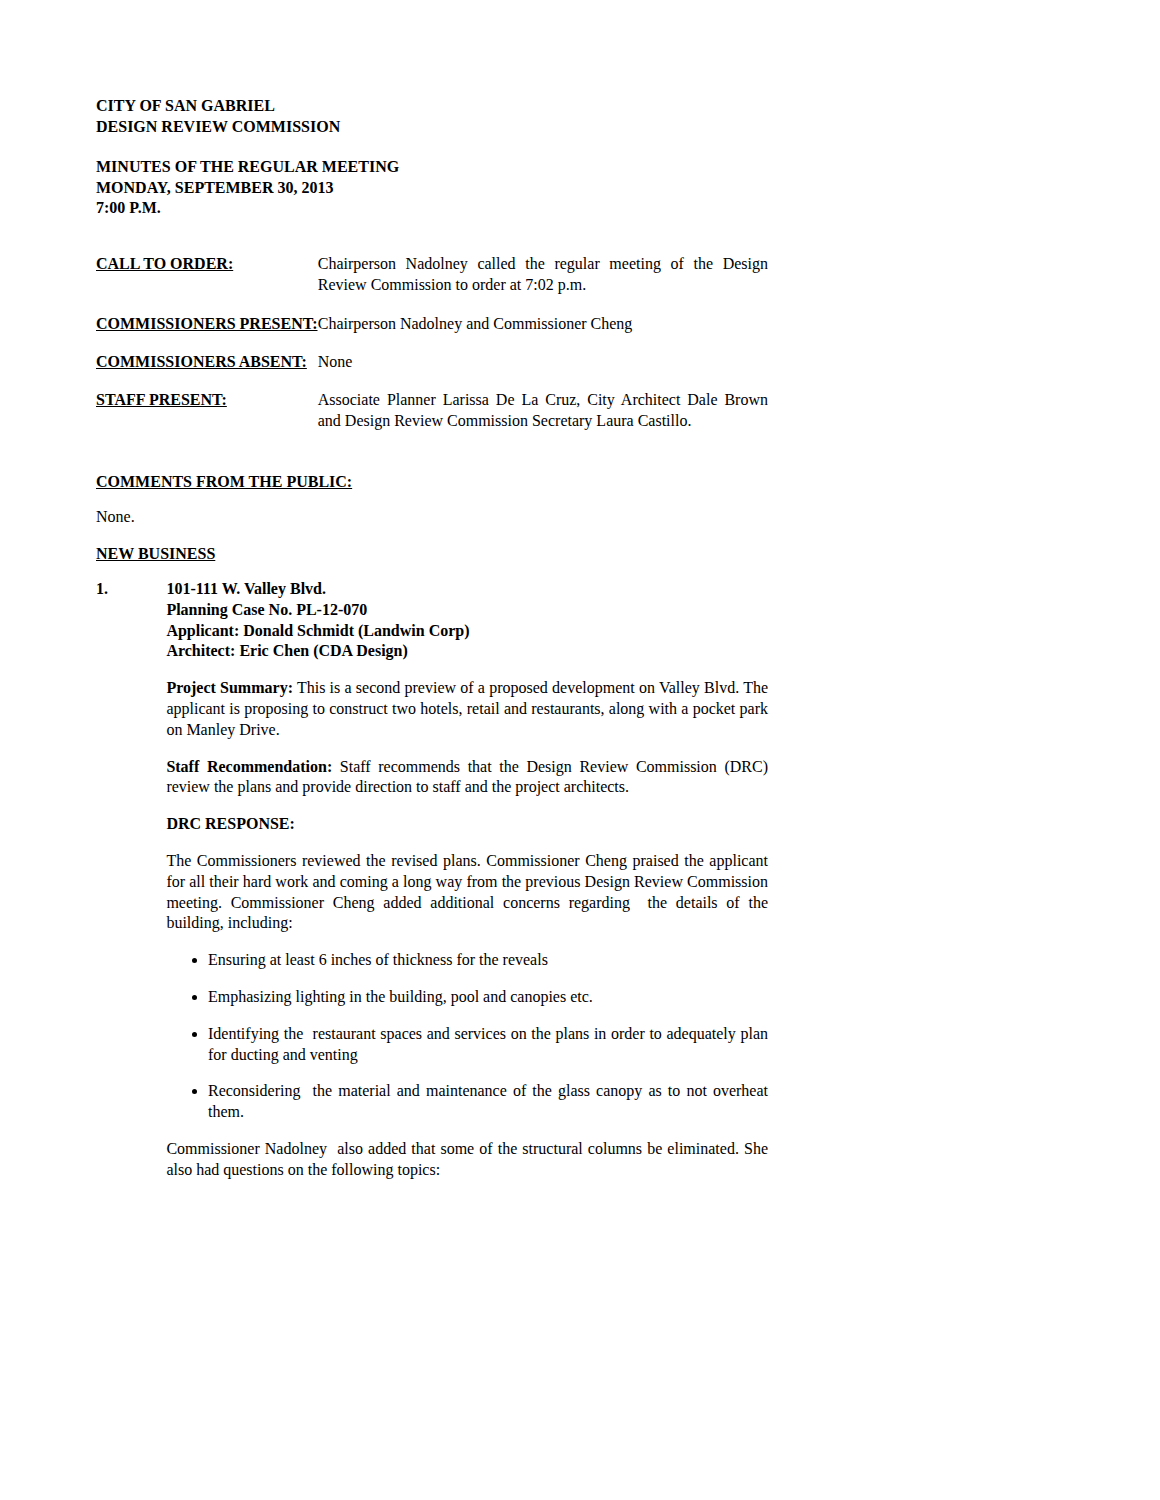CITY OF SAN GABRIEL
DESIGN REVIEW COMMISSION
MINUTES OF THE REGULAR MEETING
MONDAY, SEPTEMBER 30, 2013
7:00 P.M.
| CALL TO ORDER: | Chairperson Nadolney called the regular meeting of the Design Review Commission to order at 7:02 p.m. |
| COMMISSIONERS PRESENT: | Chairperson Nadolney and Commissioner Cheng |
| COMMISSIONERS ABSENT: | None |
| STAFF PRESENT: | Associate Planner Larissa De La Cruz, City Architect Dale Brown and Design Review Commission Secretary Laura Castillo. |
COMMENTS FROM THE PUBLIC:
None.
NEW BUSINESS
1.
101-111 W. Valley Blvd.
Planning Case No. PL-12-070
Applicant: Donald Schmidt (Landwin Corp)
Architect: Eric Chen (CDA Design)
Project Summary: This is a second preview of a proposed development on Valley Blvd. The applicant is proposing to construct two hotels, retail and restaurants, along with a pocket park on Manley Drive.
Staff Recommendation: Staff recommends that the Design Review Commission (DRC) review the plans and provide direction to staff and the project architects.
DRC RESPONSE:
The Commissioners reviewed the revised plans. Commissioner Cheng praised the applicant for all their hard work and coming a long way from the previous Design Review Commission meeting. Commissioner Cheng added additional concerns regarding the details of the building, including:
Ensuring at least 6 inches of thickness for the reveals
Emphasizing lighting in the building, pool and canopies etc.
Identifying the restaurant spaces and services on the plans in order to adequately plan for ducting and venting
Reconsidering the material and maintenance of the glass canopy as to not overheat them.
Commissioner Nadolney also added that some of the structural columns be eliminated. She also had questions on the following topics: